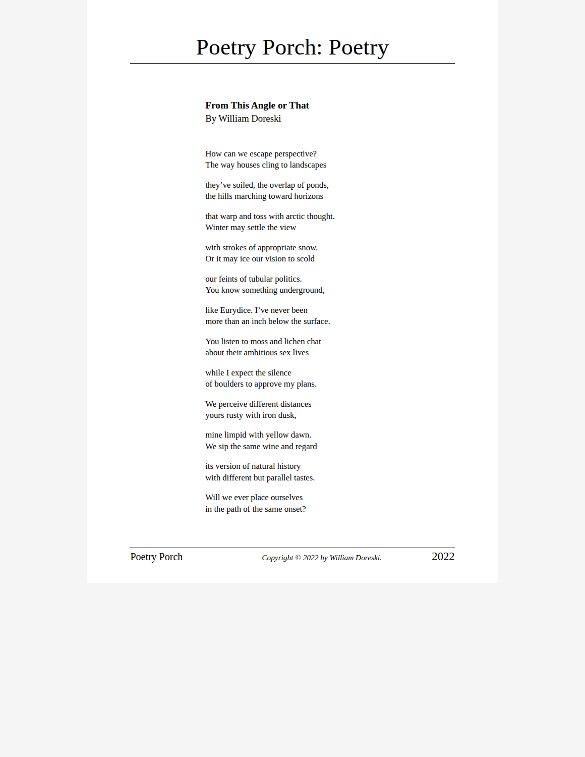Poetry Porch: Poetry
From This Angle or That
By William Doreski
How can we escape perspective?
The way houses cling to landscapes
they’ve soiled, the overlap of ponds,
the hills marching toward horizons
that warp and toss with arctic thought.
Winter may settle the view
with strokes of appropriate snow.
Or it may ice our vision to scold
our feints of tubular politics.
You know something underground,
like Eurydice. I’ve never been
more than an inch below the surface.
You listen to moss and lichen chat
about their ambitious sex lives
while I expect the silence
of boulders to approve my plans.
We perceive different distances—
yours rusty with iron dusk,
mine limpid with yellow dawn.
We sip the same wine and regard
its version of natural history
with different but parallel tastes.
Will we ever place ourselves
in the path of the same onset?
Poetry Porch
Copyright © 2022 by William Doreski.
2022